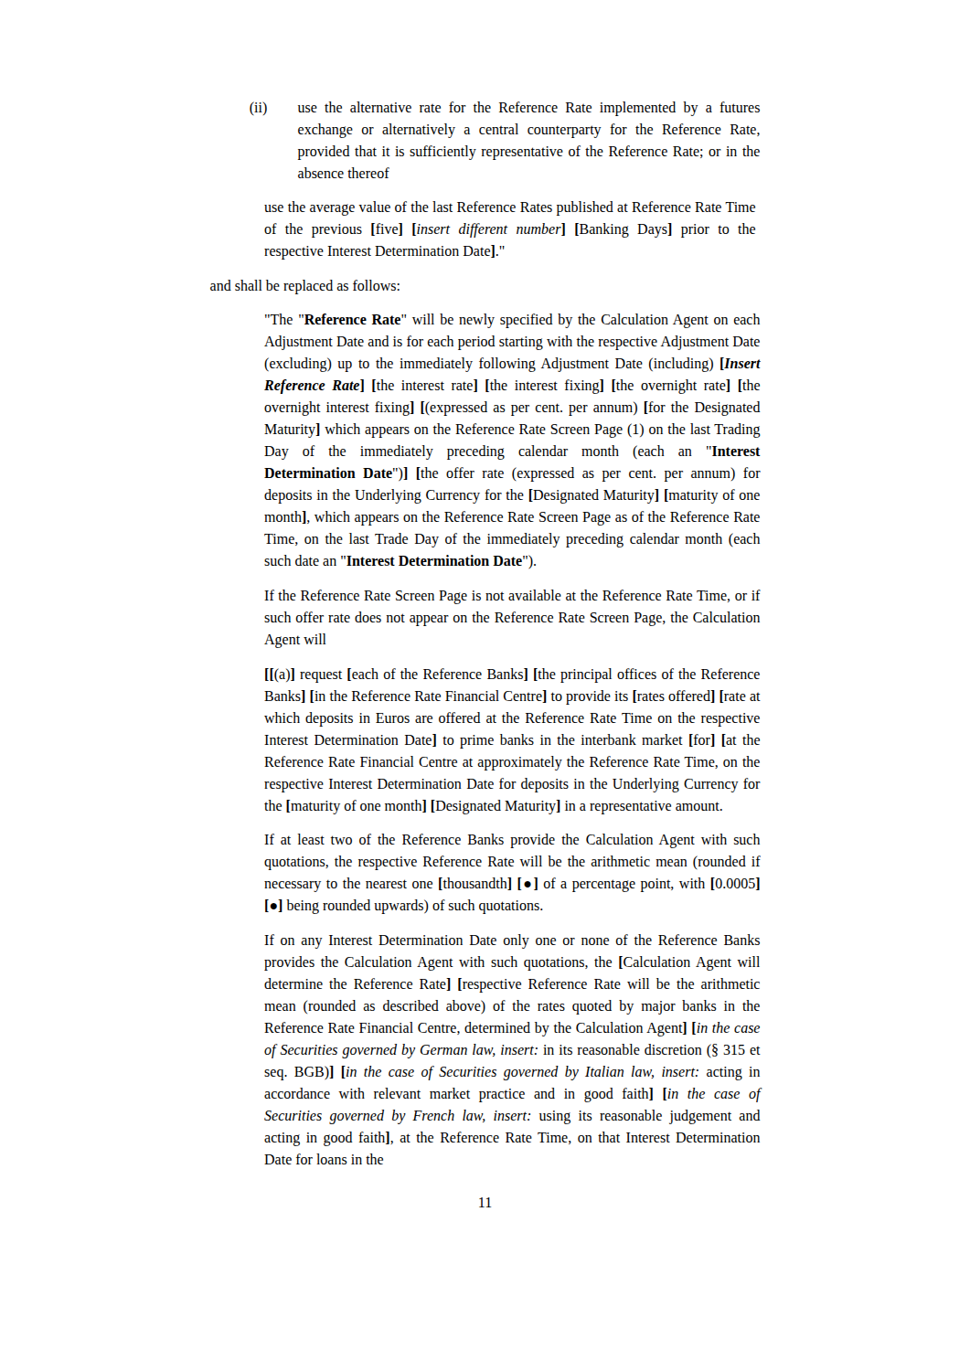(ii)
use the alternative rate for the Reference Rate implemented by a futures exchange or alternatively a central counterparty for the Reference Rate, provided that it is sufficiently representative of the Reference Rate; or in the absence thereof
use the average value of the last Reference Rates published at Reference Rate Time of the previous [five] [insert different number] [Banking Days] prior to the respective Interest Determination Date]."
and shall be replaced as follows:
"The "Reference Rate" will be newly specified by the Calculation Agent on each Adjustment Date and is for each period starting with the respective Adjustment Date (excluding) up to the immediately following Adjustment Date (including) [Insert Reference Rate] [the interest rate] [the interest fixing] [the overnight rate] [the overnight interest fixing] [(expressed as per cent. per annum) [for the Designated Maturity] which appears on the Reference Rate Screen Page (1) on the last Trading Day of the immediately preceding calendar month (each an "Interest Determination Date")] [the offer rate (expressed as per cent. per annum) for deposits in the Underlying Currency for the [Designated Maturity] [maturity of one month], which appears on the Reference Rate Screen Page as of the Reference Rate Time, on the last Trade Day of the immediately preceding calendar month (each such date an "Interest Determination Date").
If the Reference Rate Screen Page is not available at the Reference Rate Time, or if such offer rate does not appear on the Reference Rate Screen Page, the Calculation Agent will
[[(a)] request [each of the Reference Banks] [the principal offices of the Reference Banks] [in the Reference Rate Financial Centre] to provide its [rates offered] [rate at which deposits in Euros are offered at the Reference Rate Time on the respective Interest Determination Date] to prime banks in the interbank market [for] [at the Reference Rate Financial Centre at approximately the Reference Rate Time, on the respective Interest Determination Date for deposits in the Underlying Currency for the [maturity of one month] [Designated Maturity] in a representative amount.
If at least two of the Reference Banks provide the Calculation Agent with such quotations, the respective Reference Rate will be the arithmetic mean (rounded if necessary to the nearest one [thousandth] [●] of a percentage point, with [0.0005] [●] being rounded upwards) of such quotations.
If on any Interest Determination Date only one or none of the Reference Banks provides the Calculation Agent with such quotations, the [Calculation Agent will determine the Reference Rate] [respective Reference Rate will be the arithmetic mean (rounded as described above) of the rates quoted by major banks in the Reference Rate Financial Centre, determined by the Calculation Agent] [in the case of Securities governed by German law, insert: in its reasonable discretion (§ 315 et seq. BGB)] [in the case of Securities governed by Italian law, insert: acting in accordance with relevant market practice and in good faith] [in the case of Securities governed by French law, insert: using its reasonable judgement and acting in good faith], at the Reference Rate Time, on that Interest Determination Date for loans in the
11